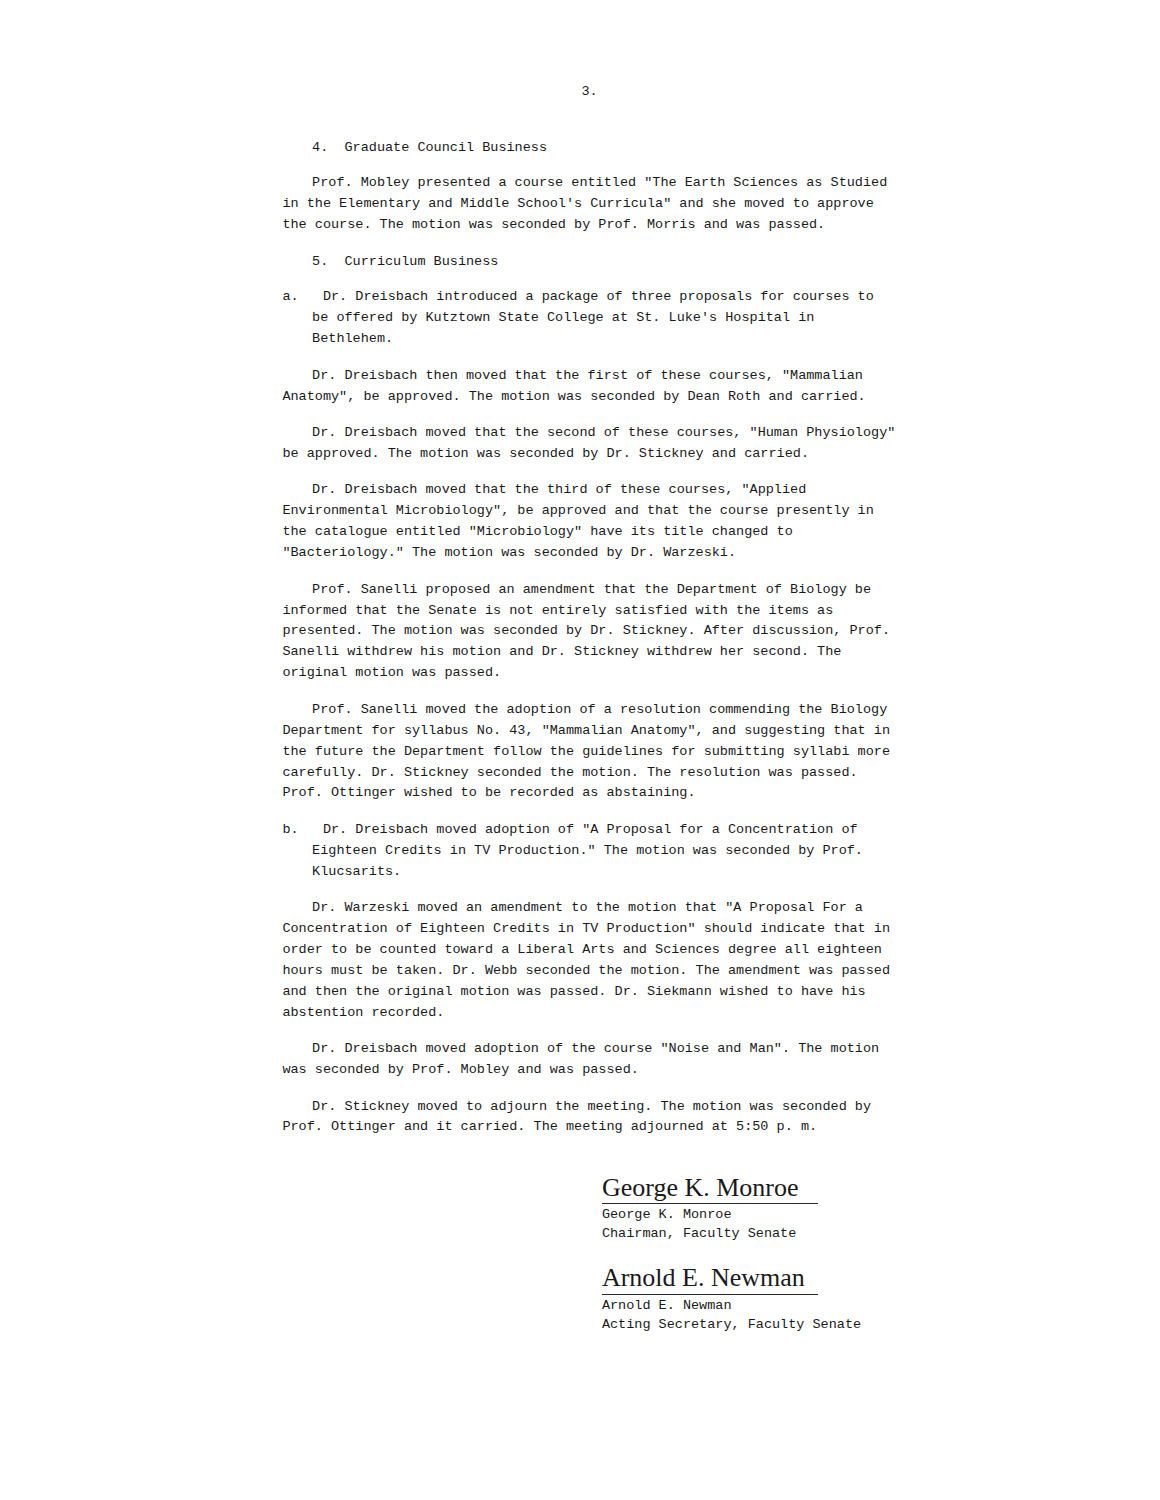3.
4. Graduate Council Business
Prof. Mobley presented a course entitled "The Earth Sciences as Studied in the Elementary and Middle School's Curricula" and she moved to approve the course. The motion was seconded by Prof. Morris and was passed.
5. Curriculum Business
a. Dr. Dreisbach introduced a package of three proposals for courses to be offered by Kutztown State College at St. Luke's Hospital in Bethlehem.
Dr. Dreisbach then moved that the first of these courses, "Mammalian Anatomy", be approved. The motion was seconded by Dean Roth and carried.
Dr. Dreisbach moved that the second of these courses, "Human Physiology" be approved. The motion was seconded by Dr. Stickney and carried.
Dr. Dreisbach moved that the third of these courses, "Applied Environmental Microbiology", be approved and that the course presently in the catalogue entitled "Microbiology" have its title changed to "Bacteriology." The motion was seconded by Dr. Warzeski.
Prof. Sanelli proposed an amendment that the Department of Biology be informed that the Senate is not entirely satisfied with the items as presented. The motion was seconded by Dr. Stickney. After discussion, Prof. Sanelli withdrew his motion and Dr. Stickney withdrew her second. The original motion was passed.
Prof. Sanelli moved the adoption of a resolution commending the Biology Department for syllabus No. 43, "Mammalian Anatomy", and suggesting that in the future the Department follow the guidelines for submitting syllabi more carefully. Dr. Stickney seconded the motion. The resolution was passed. Prof. Ottinger wished to be recorded as abstaining.
b. Dr. Dreisbach moved adoption of "A Proposal for a Concentration of Eighteen Credits in TV Production." The motion was seconded by Prof. Klucsarits.
Dr. Warzeski moved an amendment to the motion that "A Proposal For a Concentration of Eighteen Credits in TV Production" should indicate that in order to be counted toward a Liberal Arts and Sciences degree all eighteen hours must be taken. Dr. Webb seconded the motion. The amendment was passed and then the original motion was passed. Dr. Siekmann wished to have his abstention recorded.
Dr. Dreisbach moved adoption of the course "Noise and Man". The motion was seconded by Prof. Mobley and was passed.
Dr. Stickney moved to adjourn the meeting. The motion was seconded by Prof. Ottinger and it carried. The meeting adjourned at 5:50 p. m.
George K. Monroe
George K. Monroe
Chairman, Faculty Senate
Arnold E. Newman
Arnold E. Newman
Acting Secretary, Faculty Senate